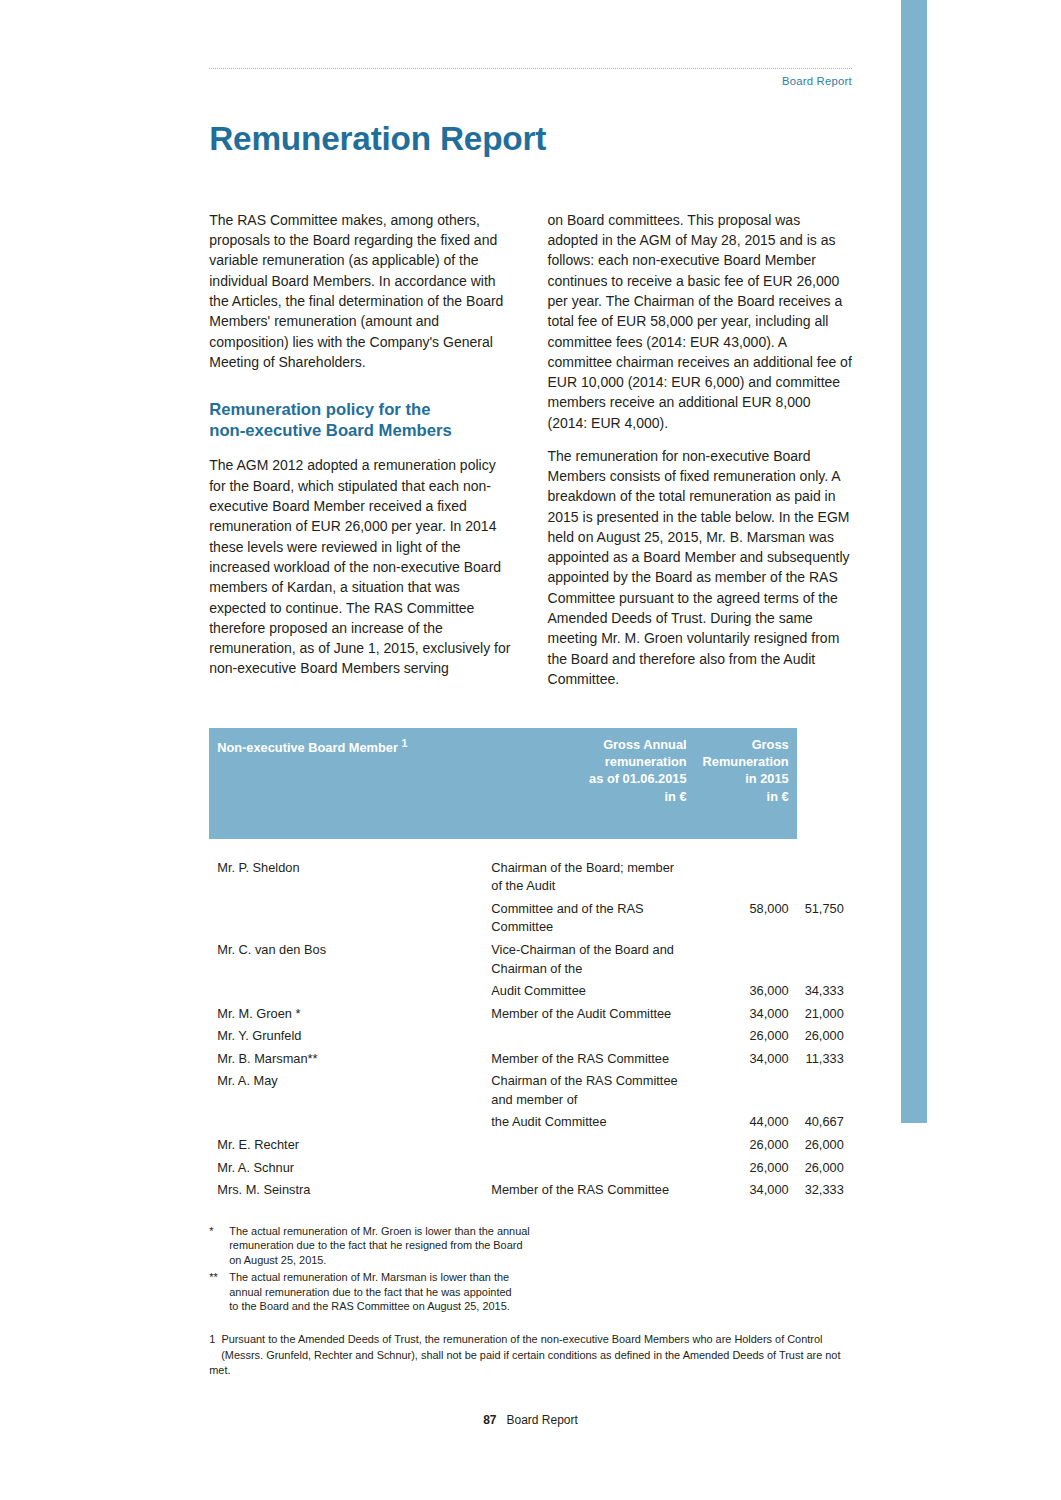Board Report
Board Report
Remuneration Report
The RAS Committee makes, among others, proposals to the Board regarding the fixed and variable remuneration (as applicable) of the individual Board Members. In accordance with the Articles, the final determination of the Board Members' remuneration (amount and composition) lies with the Company's General Meeting of Shareholders.
Remuneration policy for the
non-executive Board Members
The AGM 2012 adopted a remuneration policy for the Board, which stipulated that each non-executive Board Member received a fixed remuneration of EUR 26,000 per year. In 2014 these levels were reviewed in light of the increased workload of the non-executive Board members of Kardan, a situation that was expected to continue. The RAS Committee therefore proposed an increase of the remuneration, as of June 1, 2015, exclusively for non-executive Board Members serving
on Board committees. This proposal was adopted in the AGM of May 28, 2015 and is as follows: each non-executive Board Member continues to receive a basic fee of EUR 26,000 per year. The Chairman of the Board receives a total fee of EUR 58,000 per year, including all committee fees (2014: EUR 43,000). A committee chairman receives an additional fee of EUR 10,000 (2014: EUR 6,000) and committee members receive an additional EUR 8,000 (2014: EUR 4,000).
The remuneration for non-executive Board Members consists of fixed remuneration only. A breakdown of the total remuneration as paid in 2015 is presented in the table below. In the EGM held on August 25, 2015, Mr. B. Marsman was appointed as a Board Member and subsequently appointed by the Board as member of the RAS Committee pursuant to the agreed terms of the Amended Deeds of Trust. During the same meeting Mr. M. Groen voluntarily resigned from the Board and therefore also from the Audit Committee.
| Non-executive Board Member 1 | Gross Annual remuneration as of 01.06.2015 in € | Gross Remuneration in 2015 in € |
| --- | --- | --- |
| Mr. P. Sheldon | Chairman of the Board; member of the Audit | | |
| | Committee and of the RAS Committee | 58,000 | 51,750 |
| Mr. C. van den Bos | Vice-Chairman of the Board and Chairman of the | | |
| | Audit Committee | 36,000 | 34,333 |
| Mr. M. Groen * | Member of the Audit Committee | 34,000 | 21,000 |
| Mr. Y. Grunfeld | | 26,000 | 26,000 |
| Mr. B. Marsman** | Member of the RAS Committee | 34,000 | 11,333 |
| Mr. A. May | Chairman of the RAS Committee and member of | | |
| | the Audit Committee | 44,000 | 40,667 |
| Mr. E. Rechter | | 26,000 | 26,000 |
| Mr. A. Schnur | | 26,000 | 26,000 |
| Mrs. M. Seinstra | Member of the RAS Committee | 34,000 | 32,333 |
*
The actual remuneration of Mr. Groen is lower than the annual
remuneration due to the fact that he resigned from the Board
on August 25, 2015.
**
The actual remuneration of Mr. Marsman is lower than the
annual remuneration due to the fact that he was appointed
to the Board and the RAS Committee on August 25, 2015.
1 Pursuant to the Amended Deeds of Trust, the remuneration of the non-executive Board Members who are Holders of Control
(Messrs. Grunfeld, Rechter and Schnur), shall not be paid if certain conditions as defined in the Amended Deeds of Trust are not met.
87 Board Report